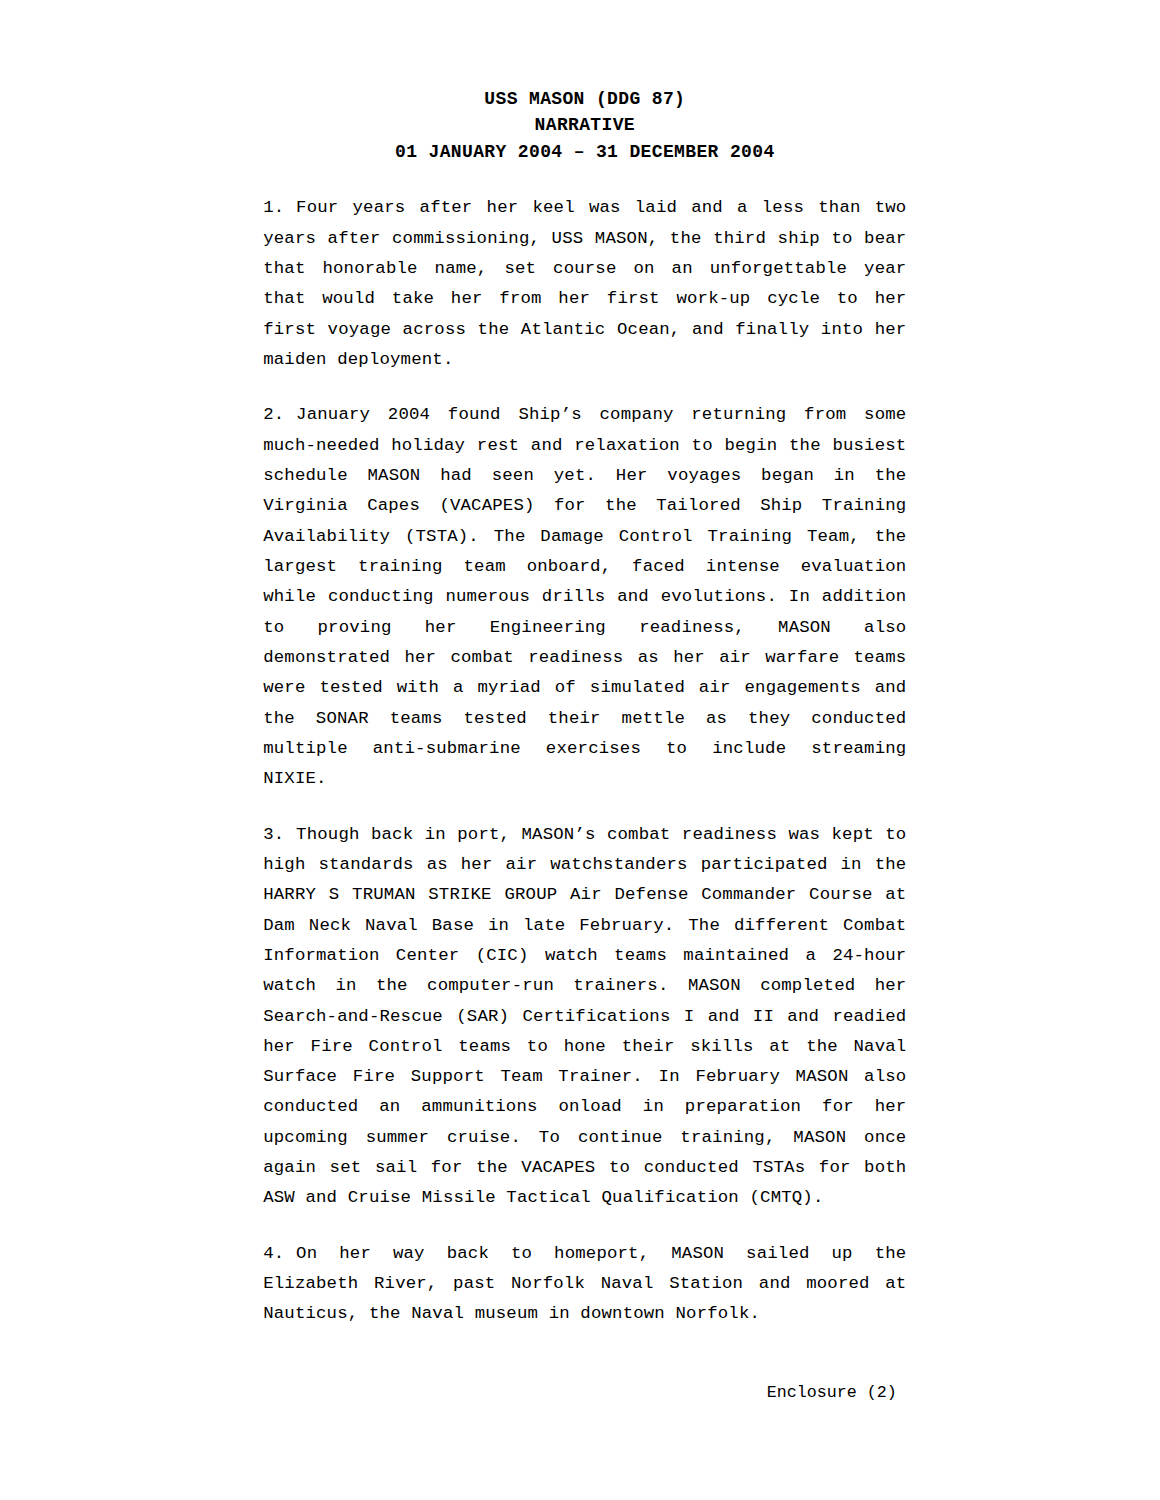USS MASON (DDG 87)
NARRATIVE
01 JANUARY 2004 – 31 DECEMBER 2004
1. Four years after her keel was laid and a less than two years after commissioning, USS MASON, the third ship to bear that honorable name, set course on an unforgettable year that would take her from her first work-up cycle to her first voyage across the Atlantic Ocean, and finally into her maiden deployment.
2. January 2004 found Ship’s company returning from some much-needed holiday rest and relaxation to begin the busiest schedule MASON had seen yet. Her voyages began in the Virginia Capes (VACAPES) for the Tailored Ship Training Availability (TSTA). The Damage Control Training Team, the largest training team onboard, faced intense evaluation while conducting numerous drills and evolutions. In addition to proving her Engineering readiness, MASON also demonstrated her combat readiness as her air warfare teams were tested with a myriad of simulated air engagements and the SONAR teams tested their mettle as they conducted multiple anti-submarine exercises to include streaming NIXIE.
3. Though back in port, MASON’s combat readiness was kept to high standards as her air watchstanders participated in the HARRY S TRUMAN STRIKE GROUP Air Defense Commander Course at Dam Neck Naval Base in late February. The different Combat Information Center (CIC) watch teams maintained a 24-hour watch in the computer-run trainers. MASON completed her Search-and-Rescue (SAR) Certifications I and II and readied her Fire Control teams to hone their skills at the Naval Surface Fire Support Team Trainer. In February MASON also conducted an ammunitions onload in preparation for her upcoming summer cruise. To continue training, MASON once again set sail for the VACAPES to conducted TSTAs for both ASW and Cruise Missile Tactical Qualification (CMTQ).
4. On her way back to homeport, MASON sailed up the Elizabeth River, past Norfolk Naval Station and moored at Nauticus, the Naval museum in downtown Norfolk.
Enclosure (2)